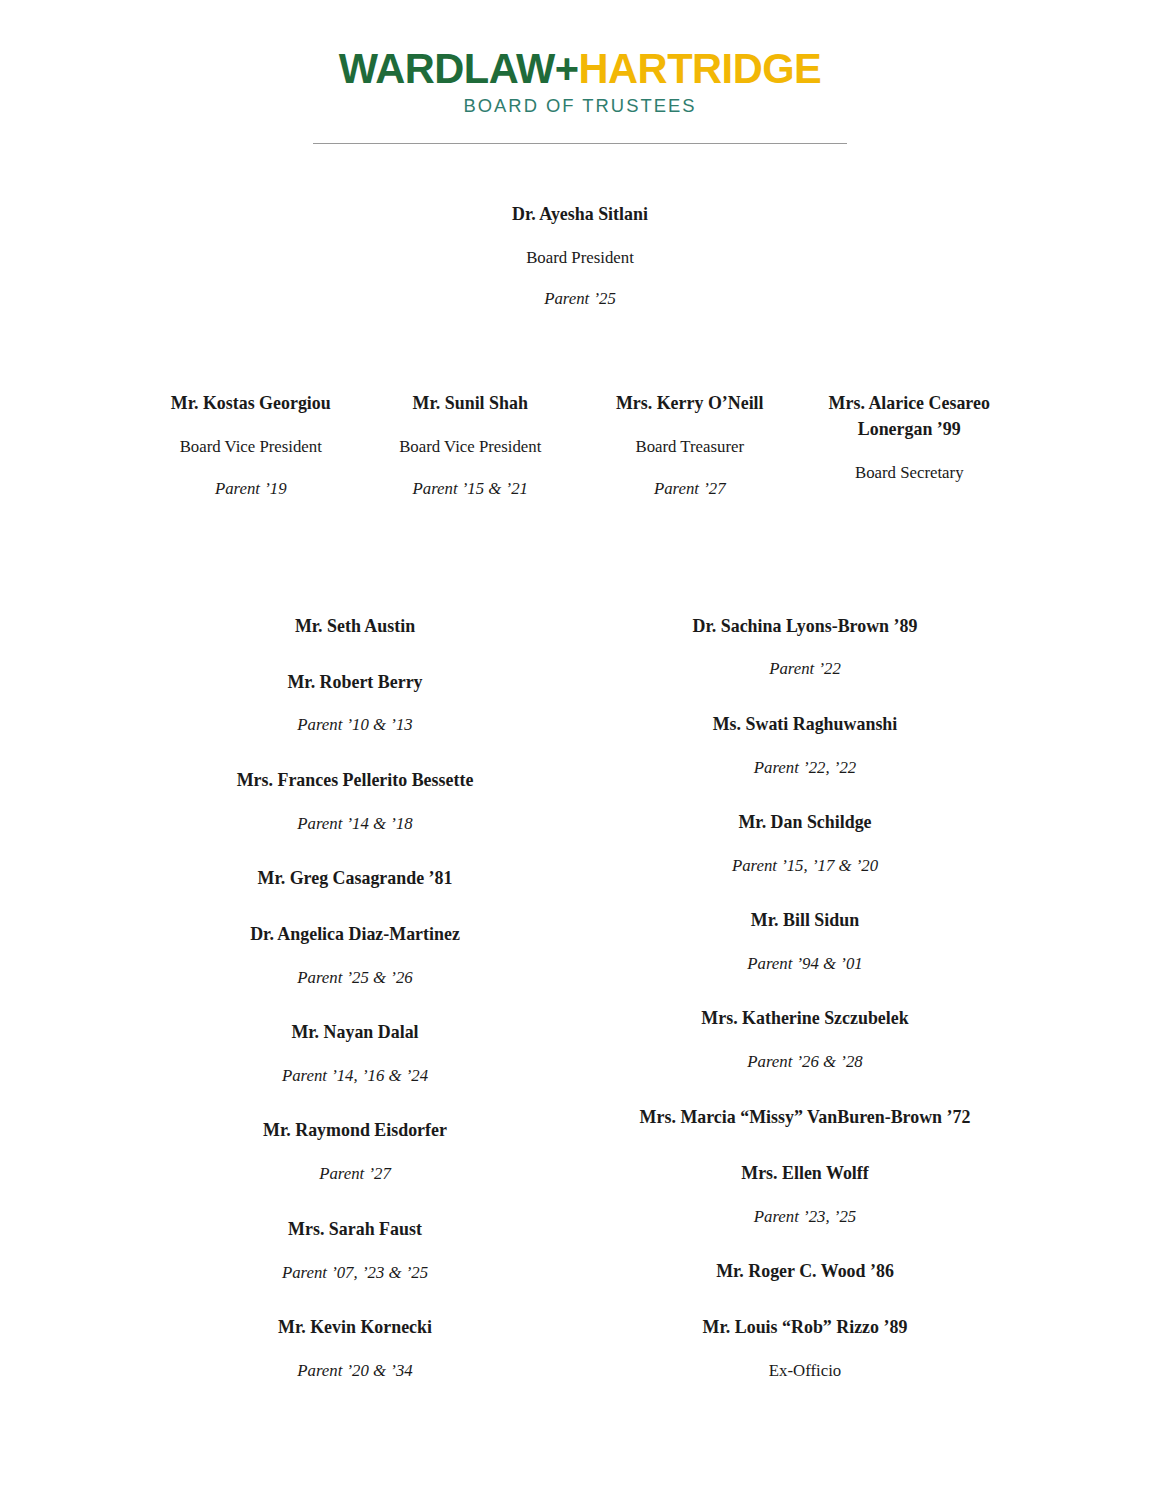WARDLAW+HARTRIDGE
BOARD OF TRUSTEES
Dr. Ayesha Sitlani
Board President
Parent ’25
Mr. Kostas Georgiou
Board Vice President
Parent ’19
Mr. Sunil Shah
Board Vice President
Parent ’15 & ’21
Mrs. Kerry O’Neill
Board Treasurer
Parent ’27
Mrs. Alarice Cesareo Lonergan ’99
Board Secretary
Mr. Seth Austin
Mr. Robert Berry
Parent ’10 & ’13
Mrs. Frances Pellerito Bessette
Parent ’14 & ’18
Mr. Greg Casagrande ’81
Dr. Angelica Diaz-Martinez
Parent ’25 & ’26
Mr. Nayan Dalal
Parent ’14, ’16 & ’24
Mr. Raymond Eisdorfer
Parent ’27
Mrs. Sarah Faust
Parent ’07, ’23 & ’25
Mr. Kevin Kornecki
Parent ’20 & ’34
Dr. Sachina Lyons-Brown ’89
Parent ’22
Ms. Swati Raghuwanshi
Parent ’22, ’22
Mr. Dan Schildge
Parent ’15, ’17 & ’20
Mr. Bill Sidun
Parent ’94 & ’01
Mrs. Katherine Szczubelek
Parent ’26 & ’28
Mrs. Marcia “Missy” VanBuren-Brown ’72
Mrs. Ellen Wolff
Parent ’23, ’25
Mr. Roger C. Wood ’86
Mr. Louis “Rob” Rizzo ’89
Ex-Officio